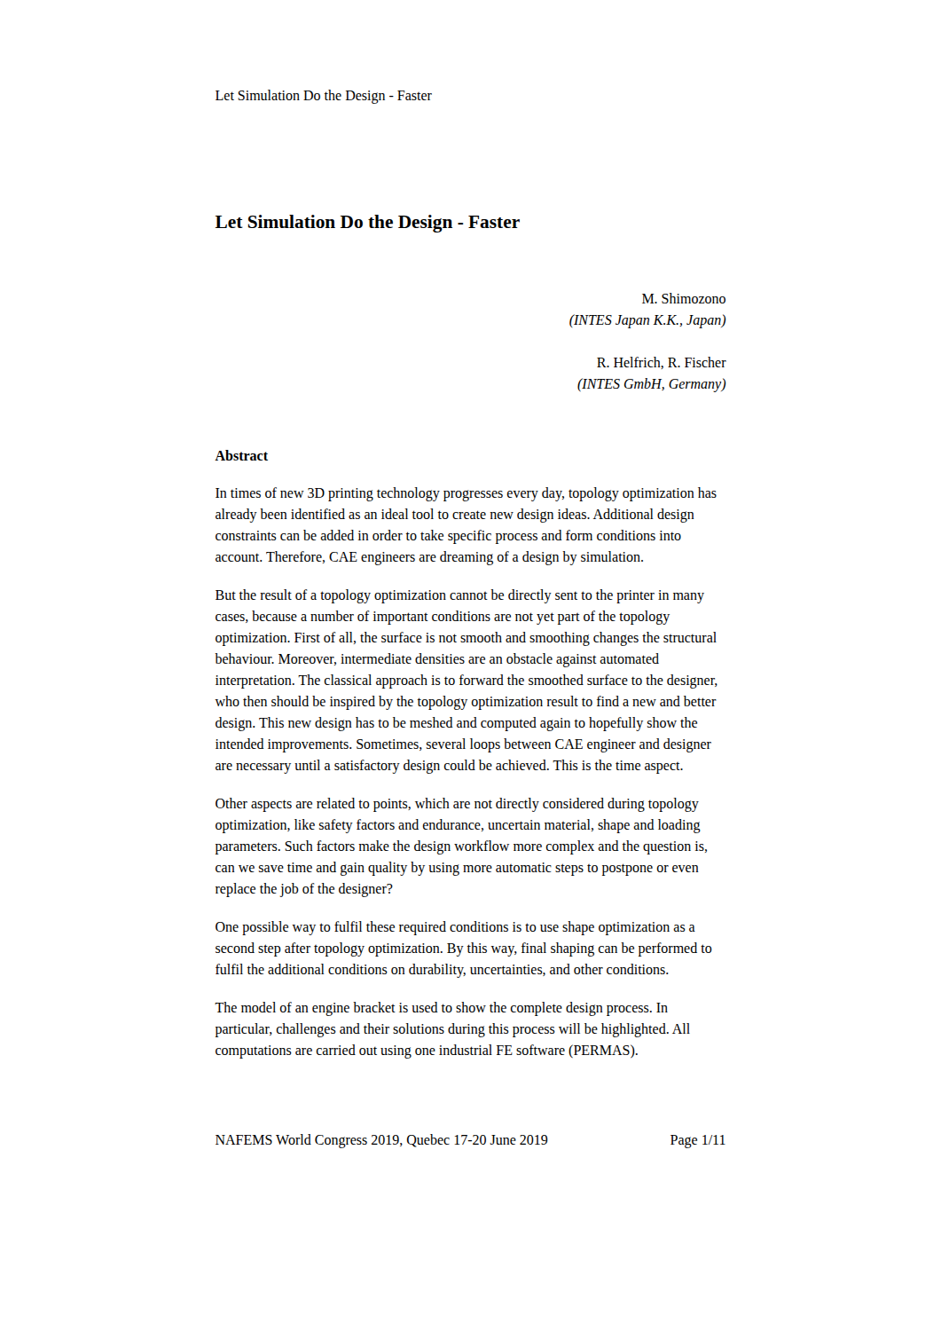Let Simulation Do the Design - Faster
Let Simulation Do the Design - Faster
M. Shimozono
(INTES Japan K.K., Japan)
R. Helfrich, R. Fischer
(INTES GmbH, Germany)
Abstract
In times of new 3D printing technology progresses every day, topology optimization has already been identified as an ideal tool to create new design ideas. Additional design constraints can be added in order to take specific process and form conditions into account. Therefore, CAE engineers are dreaming of a design by simulation.
But the result of a topology optimization cannot be directly sent to the printer in many cases, because a number of important conditions are not yet part of the topology optimization. First of all, the surface is not smooth and smoothing changes the structural behaviour. Moreover, intermediate densities are an obstacle against automated interpretation. The classical approach is to forward the smoothed surface to the designer, who then should be inspired by the topology optimization result to find a new and better design. This new design has to be meshed and computed again to hopefully show the intended improvements. Sometimes, several loops between CAE engineer and designer are necessary until a satisfactory design could be achieved. This is the time aspect.
Other aspects are related to points, which are not directly considered during topology optimization, like safety factors and endurance, uncertain material, shape and loading parameters. Such factors make the design workflow more complex and the question is, can we save time and gain quality by using more automatic steps to postpone or even replace the job of the designer?
One possible way to fulfil these required conditions is to use shape optimization as a second step after topology optimization. By this way, final shaping can be performed to fulfil the additional conditions on durability, uncertainties, and other conditions.
The model of an engine bracket is used to show the complete design process. In particular, challenges and their solutions during this process will be highlighted. All computations are carried out using one industrial FE software (PERMAS).
NAFEMS World Congress 2019, Quebec 17-20 June 2019 Page 1/11